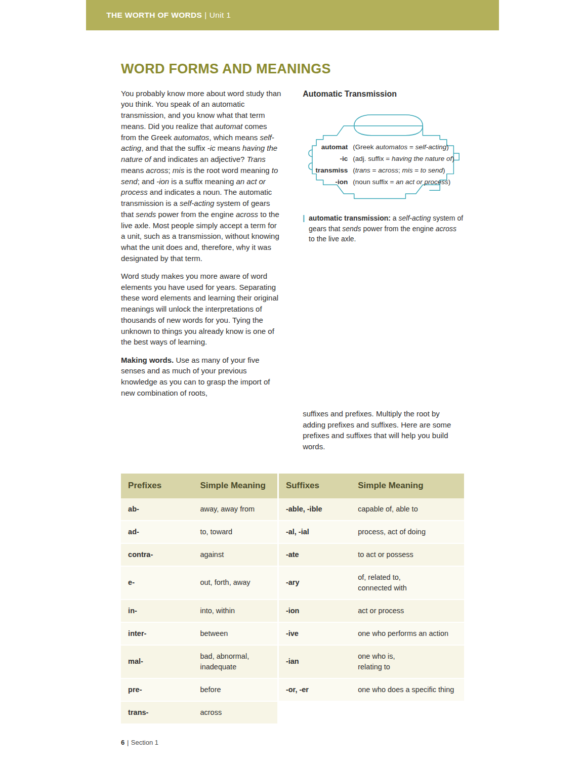The Worth of Words|Unit 1
Word Forms and Meanings
You probably know more about word study than you think. You speak of an automatic transmission, and you know what that term means. Did you realize that automat comes from the Greek automatos, which means self-acting, and that the suffix -ic means having the nature of and indicates an adjective? Trans means across; mis is the root word meaning to send; and -ion is a suffix meaning an act or process and indicates a noun. The automatic transmission is a self-acting system of gears that sends power from the engine across to the live axle. Most people simply accept a term for a unit, such as a transmission, without knowing what the unit does and, therefore, why it was designated by that term.
Word study makes you more aware of word elements you have used for years. Separating these word elements and learning their original meanings will unlock the interpretations of thousands of new words for you. Tying the unknown to things you already know is one of the best ways of learning.
Making words. Use as many of your five senses and as much of your previous knowledge as you can to grasp the import of new combination of roots,
Automatic Transmission
| automat | (Greek automatos = self-acting ) |
| -ic | (adj. suffix = having the nature of ) |
| transmiss | ( trans = across ; mis = to send ) |
| -ion | (noun suffix = an act or process ) |
|
automatic transmission: a self-acting system of gears that sends power from the engine across to the live axle.
suffixes and prefixes. Multiply the root by adding prefixes and suffixes. Here are some prefixes and suffixes that will help you build words.
| Prefixes | Simple Meaning | Suffixes | Simple Meaning |
| --- | --- | --- | --- |
| ab- | away, away from | -able, -ible | capable of, able to |
| ad- | to, toward | -al, -ial | process, act of doing |
| contra- | against | -ate | to act or possess |
| e- | out, forth, away | -ary | of, related to, connected with |
| in- | into, within | -ion | act or process |
| inter- | between | -ive | one who performs an action |
| mal- | bad, abnormal, inadequate | -ian | one who is, relating to |
| pre- | before | -or, -er | one who does a specific thing |
| trans- | across | | |
6|Section 1